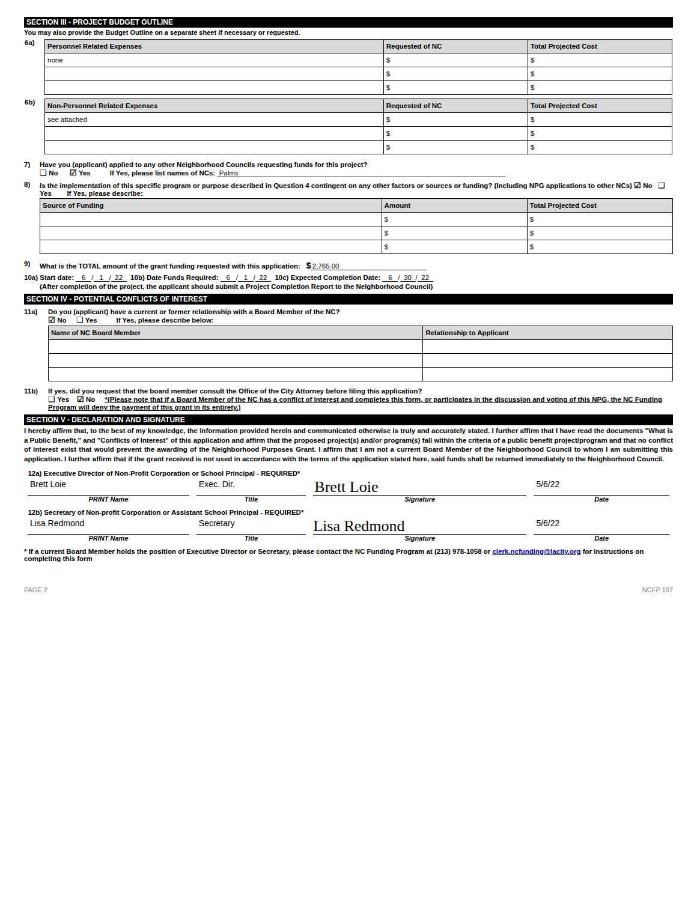SECTION III - PROJECT BUDGET OUTLINE
You may also provide the Budget Outline on a separate sheet if necessary or requested.
| 6a) | / Personnel Related Expenses / Requested of NC / Total Projected Cost / / --- / --- / --- / / none / $ / $ / / / $ / $ / / / $ / $ / |
| 6b) | / Non-Personnel Related Expenses / Requested of NC / Total Projected Cost / / --- / --- / --- / / see attached / $ / $ / / / $ / $ / / / $ / $ / |
7)
Have you (applicant) applied to any other Neighborhood Councils requesting funds for this project?
❑ No ☑ Yes If Yes, please list names of NCs: Palms
8)
Is the implementation of this specific program or purpose described in Question 4 contingent on any other factors or sources or funding? (Including NPG applications to other NCs) ☑ No ❑ Yes If Yes, please describe:
| Source of Funding | Amount | Total Projected Cost |
| --- | --- | --- |
| | $ | $ |
| | $ | $ |
| | $ | $ |
9)
What is the TOTAL amount of the grant funding requested with this application: $2,765.00
10a) Start date: 6/1/22 10b) Date Funds Required: 6/1/22 10c) Expected Completion Date: 6/30/22
(After completion of the project, the applicant should submit a Project Completion Report to the Neighborhood Council)
SECTION IV - POTENTIAL CONFLICTS OF INTEREST
11a)
Do you (applicant) have a current or former relationship with a Board Member of the NC?
☑ No ❑ Yes If Yes, please describe below:
| Name of NC Board Member | Relationship to Applicant |
| --- | --- |
11b)
If yes, did you request that the board member consult the Office of the City Attorney before filing this application?
❑ Yes ☑ No *(Please note that if a Board Member of the NC has a conflict of interest and completes this form, or participates in the discussion and voting of this NPG, the NC Funding Program will deny the payment of this grant in its entirety.)
SECTION V - DECLARATION AND SIGNATURE
I hereby affirm that, to the best of my knowledge, the information provided herein and communicated otherwise is truly and accurately stated. I further affirm that I have read the documents "What is a Public Benefit," and "Conflicts of Interest" of this application and affirm that the proposed project(s) and/or program(s) fall within the criteria of a public benefit project/program and that no conflict of interest exist that would prevent the awarding of the Neighborhood Purposes Grant. I affirm that I am not a current Board Member of the Neighborhood Council to whom I am submitting this application. I further affirm that if the grant received is not used in accordance with the terms of the application stated here, said funds shall be returned immediately to the Neighborhood Council.
12a) Executive Director of Non-Profit Corporation or School Principal - REQUIRED*
| Brett Loie | Exec. Dir. | Brett Loie | 5/6/22 |
| PRINT Name | Title | Signature | Date |
12b) Secretary of Non-profit Corporation or Assistant School Principal - REQUIRED*
| Lisa Redmond | Secretary | Lisa Redmond | 5/6/22 |
| PRINT Name | Title | Signature | Date |
* If a current Board Member holds the position of Executive Director or Secretary, please contact the NC Funding Program at (213) 978-1058 or clerk.ncfunding@lacity.org for instructions on completing this form
PAGE 2 NCFP 107